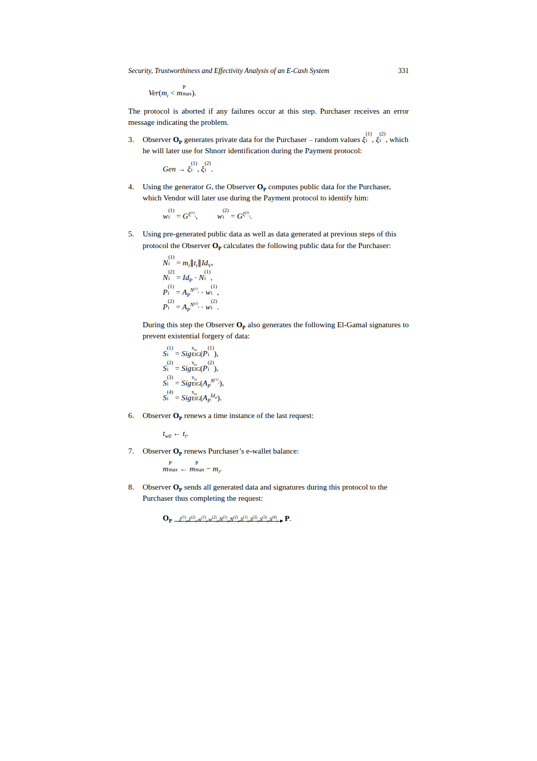Security, Trustworthiness and Effectivity Analysis of an E-Cash System 331
Ver(mi < mPmax).
The protocol is aborted if any failures occur at this step. Purchaser receives an error message indicating the problem.
3. Observer OP generates private data for the Purchaser – random values ξ(1) i, ξ(2) i, which he will later use for Shnorr identification during the Payment protocol:
Gen → ξ(1) i, ξ(2) i.
4. Using the generator G, the Observer OP computes public data for the Purchaser, which Vendor will later use during the Payment protocol to identify him:
w(1) i = Gξ(1)i, w(2) i = Gξ(2)i.
5. Using pre-generated public data as well as data generated at previous steps of this protocol the Observer OP calculates the following public data for the Purchaser:
N(1) i = mi∥ti∥IdV, N(2) i = IdP · N(1) i, P(1) i = APN(1)i · w(1) i, P(2) i = APN(2)i · w(2) i.
During this step the Observer OP also generates the following El-Gamal signatures to prevent existential forgery of data:
S(1) i = Sig xO ElG(P(1) i), S(2) i = Sig xO ElG(P(2) i), S(3) i = Sig xO ElG(APN(1)i), S(4) i = Sig xO ElG(APIdP).
6. Observer OP renews a time instance of the last request:
tw0 ← ti.
7. Observer OP renews Purchaser’s e-wallet balance:
mPmax ← mPmax − mi.
8. Observer OP sends all generated data and signatures during this protocol to the Purchaser thus completing the request:
OP ξ(1)i,ξ(2)i,w(1)i,w(2)i,N(1)i,N(2)i,S(1)i,S(2)i,S(3)i,S(4)i P.